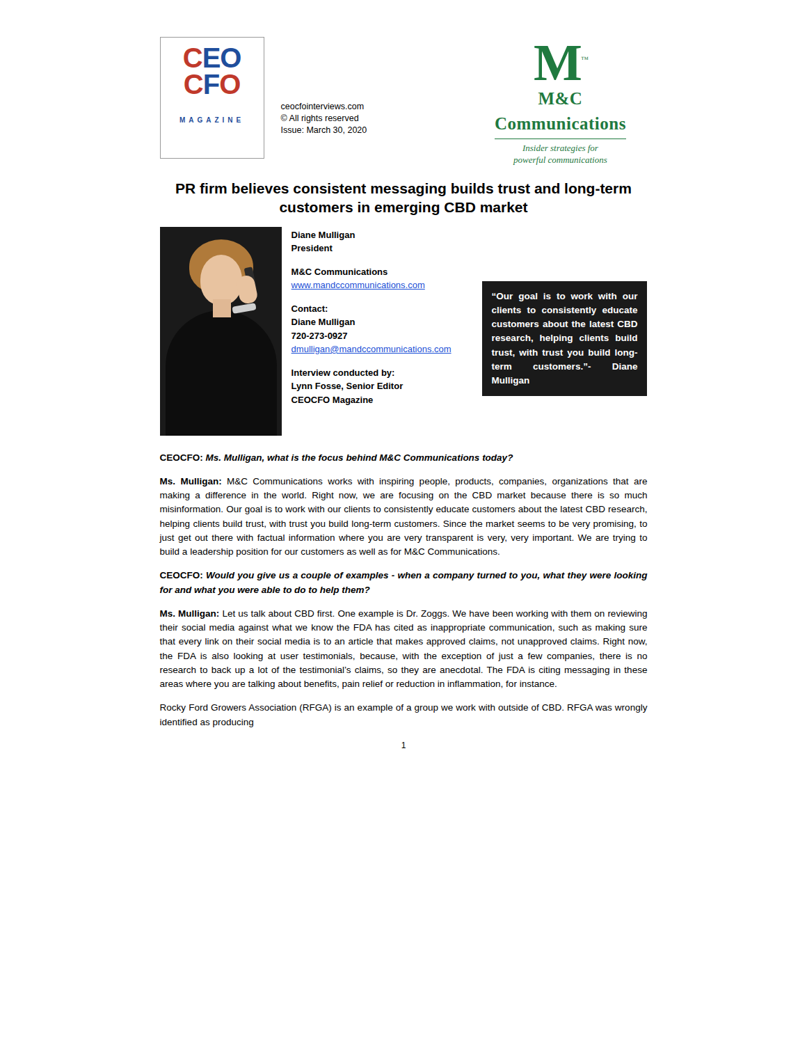CEO
CFO
MAGAZINE
ceocfointerviews.com
© All rights reserved
Issue: March 30, 2020
M™
M&C
Communications
Insider strategies for
powerful communications
PR firm believes consistent messaging builds trust and long-term customers in emerging CBD market
Diane Mulligan
President
M&C Communications
www.mandccommunications.com
Contact:
Diane Mulligan
720-273-0927
dmulligan@mandccommunications.com
Interview conducted by:
Lynn Fosse, Senior Editor
CEOCFO Magazine
“Our goal is to work with our clients to consistently educate customers about the latest CBD research, helping clients build trust, with trust you build long-term customers.”- Diane Mulligan
CEOCFO: Ms. Mulligan, what is the focus behind M&C Communications today?
Ms. Mulligan: M&C Communications works with inspiring people, products, companies, organizations that are making a difference in the world. Right now, we are focusing on the CBD market because there is so much misinformation. Our goal is to work with our clients to consistently educate customers about the latest CBD research, helping clients build trust, with trust you build long-term customers. Since the market seems to be very promising, to just get out there with factual information where you are very transparent is very, very important. We are trying to build a leadership position for our customers as well as for M&C Communications.
CEOCFO: Would you give us a couple of examples - when a company turned to you, what they were looking for and what you were able to do to help them?
Ms. Mulligan: Let us talk about CBD first. One example is Dr. Zoggs. We have been working with them on reviewing their social media against what we know the FDA has cited as inappropriate communication, such as making sure that every link on their social media is to an article that makes approved claims, not unapproved claims. Right now, the FDA is also looking at user testimonials, because, with the exception of just a few companies, there is no research to back up a lot of the testimonial’s claims, so they are anecdotal. The FDA is citing messaging in these areas where you are talking about benefits, pain relief or reduction in inflammation, for instance.
Rocky Ford Growers Association (RFGA) is an example of a group we work with outside of CBD. RFGA was wrongly identified as producing
1